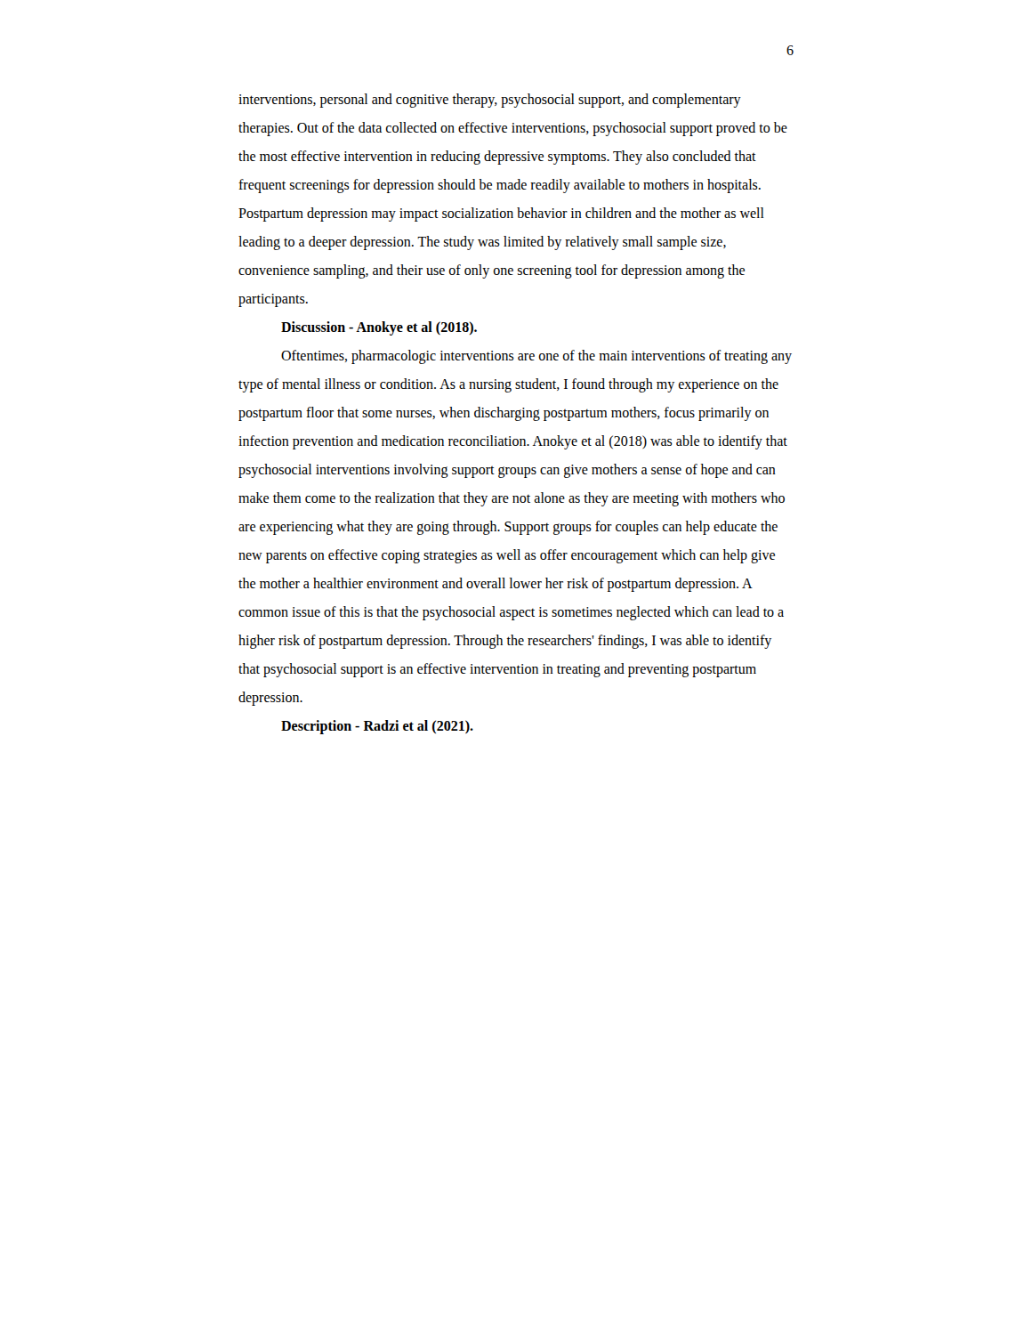6
interventions, personal and cognitive therapy, psychosocial support, and complementary therapies. Out of the data collected on effective interventions, psychosocial support proved to be the most effective intervention in reducing depressive symptoms. They also concluded that frequent screenings for depression should be made readily available to mothers in hospitals. Postpartum depression may impact socialization behavior in children and the mother as well leading to a deeper depression. The study was limited by relatively small sample size, convenience sampling, and their use of only one screening tool for depression among the participants.
Discussion - Anokye et al (2018).
Oftentimes, pharmacologic interventions are one of the main interventions of treating any type of mental illness or condition. As a nursing student, I found through my experience on the postpartum floor that some nurses, when discharging postpartum mothers, focus primarily on infection prevention and medication reconciliation. Anokye et al (2018) was able to identify that psychosocial interventions involving support groups can give mothers a sense of hope and can make them come to the realization that they are not alone as they are meeting with mothers who are experiencing what they are going through. Support groups for couples can help educate the new parents on effective coping strategies as well as offer encouragement which can help give the mother a healthier environment and overall lower her risk of postpartum depression. A common issue of this is that the psychosocial aspect is sometimes neglected which can lead to a higher risk of postpartum depression. Through the researchers' findings, I was able to identify that psychosocial support is an effective intervention in treating and preventing postpartum depression.
Description - Radzi et al (2021).